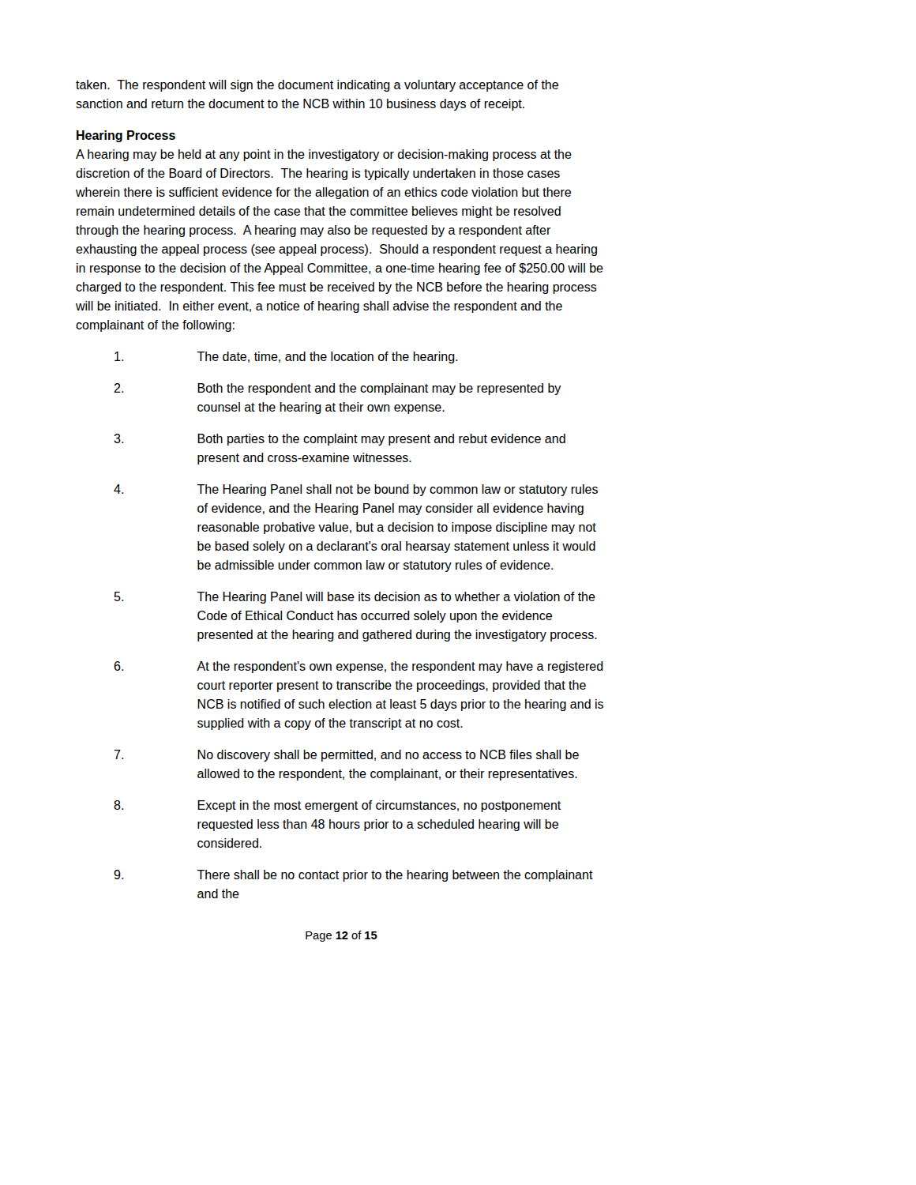taken. The respondent will sign the document indicating a voluntary acceptance of the sanction and return the document to the NCB within 10 business days of receipt.
Hearing Process
A hearing may be held at any point in the investigatory or decision-making process at the discretion of the Board of Directors. The hearing is typically undertaken in those cases wherein there is sufficient evidence for the allegation of an ethics code violation but there remain undetermined details of the case that the committee believes might be resolved through the hearing process. A hearing may also be requested by a respondent after exhausting the appeal process (see appeal process). Should a respondent request a hearing in response to the decision of the Appeal Committee, a one-time hearing fee of $250.00 will be charged to the respondent. This fee must be received by the NCB before the hearing process will be initiated. In either event, a notice of hearing shall advise the respondent and the complainant of the following:
The date, time, and the location of the hearing.
Both the respondent and the complainant may be represented by counsel at the hearing at their own expense.
Both parties to the complaint may present and rebut evidence and present and cross-examine witnesses.
The Hearing Panel shall not be bound by common law or statutory rules of evidence, and the Hearing Panel may consider all evidence having reasonable probative value, but a decision to impose discipline may not be based solely on a declarant's oral hearsay statement unless it would be admissible under common law or statutory rules of evidence.
The Hearing Panel will base its decision as to whether a violation of the Code of Ethical Conduct has occurred solely upon the evidence presented at the hearing and gathered during the investigatory process.
At the respondent's own expense, the respondent may have a registered court reporter present to transcribe the proceedings, provided that the NCB is notified of such election at least 5 days prior to the hearing and is supplied with a copy of the transcript at no cost.
No discovery shall be permitted, and no access to NCB files shall be allowed to the respondent, the complainant, or their representatives.
Except in the most emergent of circumstances, no postponement requested less than 48 hours prior to a scheduled hearing will be considered.
There shall be no contact prior to the hearing between the complainant and the
Page 12 of 15